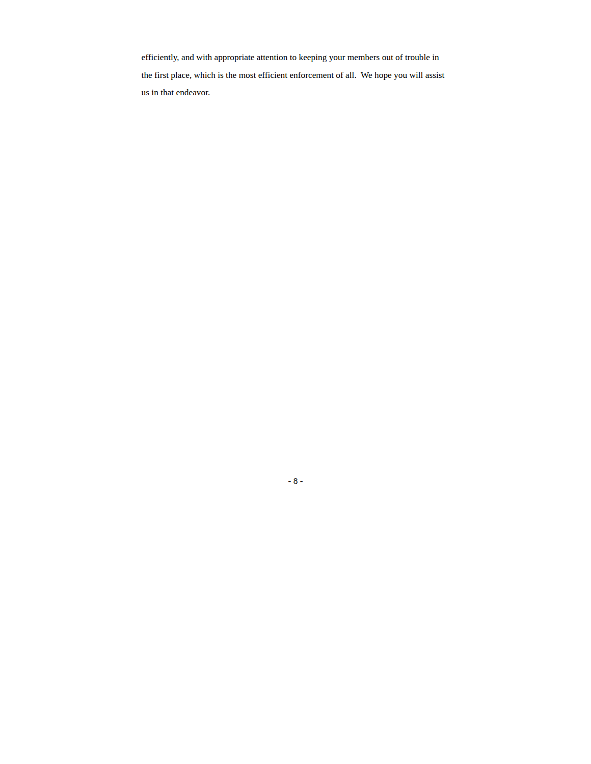efficiently, and with appropriate attention to keeping your members out of trouble in the first place, which is the most efficient enforcement of all. We hope you will assist us in that endeavor.
- 8 -